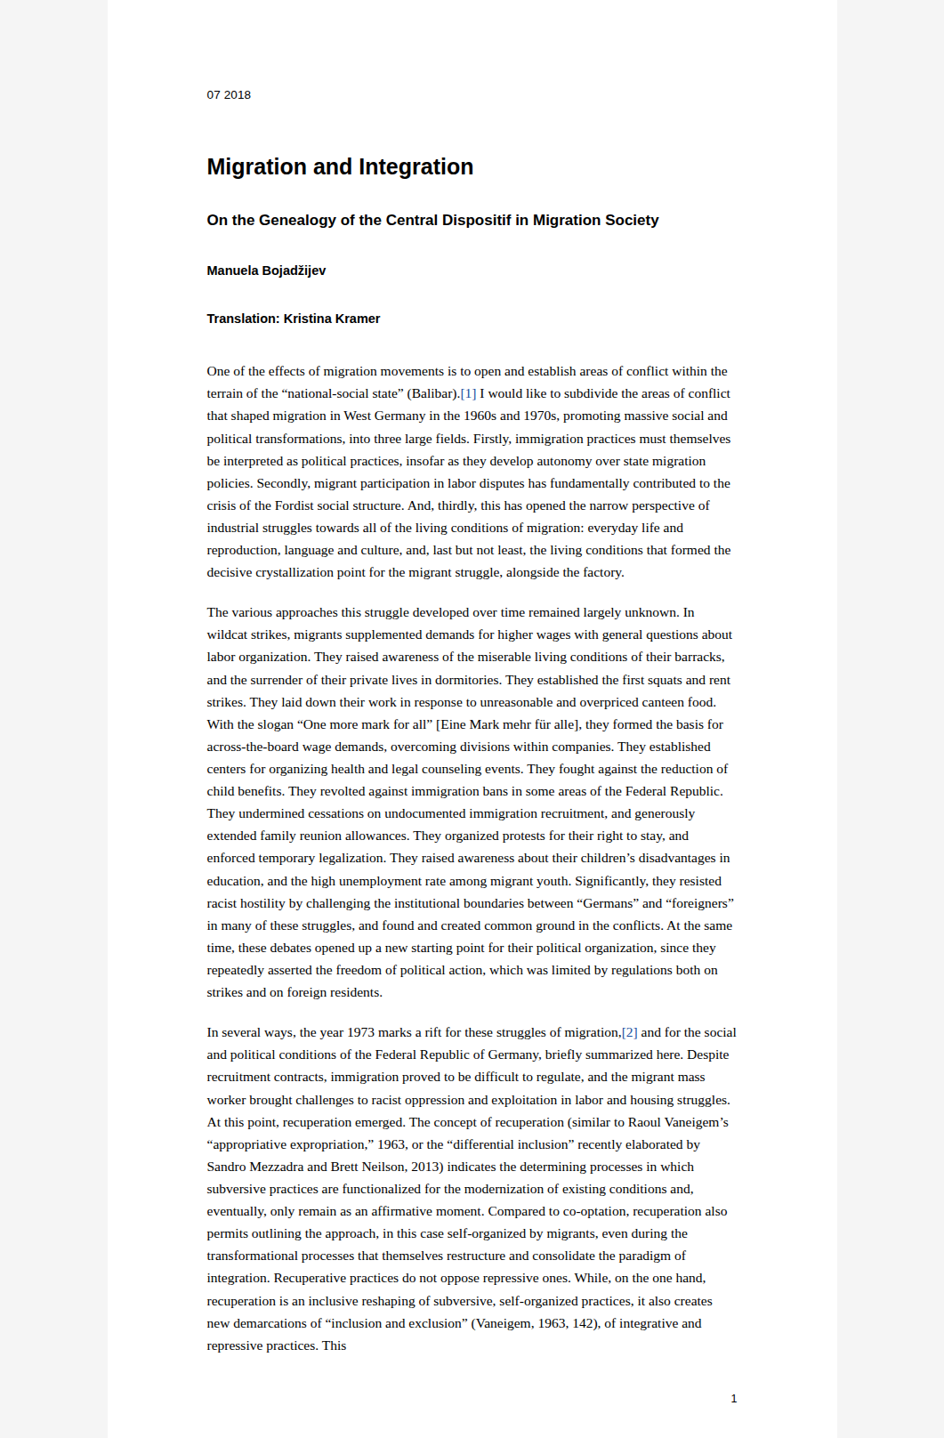07 2018
Migration and Integration
On the Genealogy of the Central Dispositif in Migration Society
Manuela Bojadžijev
Translation: Kristina Kramer
One of the effects of migration movements is to open and establish areas of conflict within the terrain of the “national-social state” (Balibar).[1] I would like to subdivide the areas of conflict that shaped migration in West Germany in the 1960s and 1970s, promoting massive social and political transformations, into three large fields. Firstly, immigration practices must themselves be interpreted as political practices, insofar as they develop autonomy over state migration policies. Secondly, migrant participation in labor disputes has fundamentally contributed to the crisis of the Fordist social structure. And, thirdly, this has opened the narrow perspective of industrial struggles towards all of the living conditions of migration: everyday life and reproduction, language and culture, and, last but not least, the living conditions that formed the decisive crystallization point for the migrant struggle, alongside the factory.
The various approaches this struggle developed over time remained largely unknown. In wildcat strikes, migrants supplemented demands for higher wages with general questions about labor organization. They raised awareness of the miserable living conditions of their barracks, and the surrender of their private lives in dormitories. They established the first squats and rent strikes. They laid down their work in response to unreasonable and overpriced canteen food. With the slogan “One more mark for all” [Eine Mark mehr für alle], they formed the basis for across-the-board wage demands, overcoming divisions within companies. They established centers for organizing health and legal counseling events. They fought against the reduction of child benefits. They revolted against immigration bans in some areas of the Federal Republic. They undermined cessations on undocumented immigration recruitment, and generously extended family reunion allowances. They organized protests for their right to stay, and enforced temporary legalization. They raised awareness about their children’s disadvantages in education, and the high unemployment rate among migrant youth. Significantly, they resisted racist hostility by challenging the institutional boundaries between “Germans” and “foreigners” in many of these struggles, and found and created common ground in the conflicts. At the same time, these debates opened up a new starting point for their political organization, since they repeatedly asserted the freedom of political action, which was limited by regulations both on strikes and on foreign residents.
In several ways, the year 1973 marks a rift for these struggles of migration,[2] and for the social and political conditions of the Federal Republic of Germany, briefly summarized here. Despite recruitment contracts, immigration proved to be difficult to regulate, and the migrant mass worker brought challenges to racist oppression and exploitation in labor and housing struggles. At this point, recuperation emerged. The concept of recuperation (similar to Raoul Vaneigem’s “appropriative expropriation,” 1963, or the “differential inclusion” recently elaborated by Sandro Mezzadra and Brett Neilson, 2013) indicates the determining processes in which subversive practices are functionalized for the modernization of existing conditions and, eventually, only remain as an affirmative moment. Compared to co-optation, recuperation also permits outlining the approach, in this case self-organized by migrants, even during the transformational processes that themselves restructure and consolidate the paradigm of integration. Recuperative practices do not oppose repressive ones. While, on the one hand, recuperation is an inclusive reshaping of subversive, self-organized practices, it also creates new demarcations of “inclusion and exclusion” (Vaneigem, 1963, 142), of integrative and repressive practices. This
1